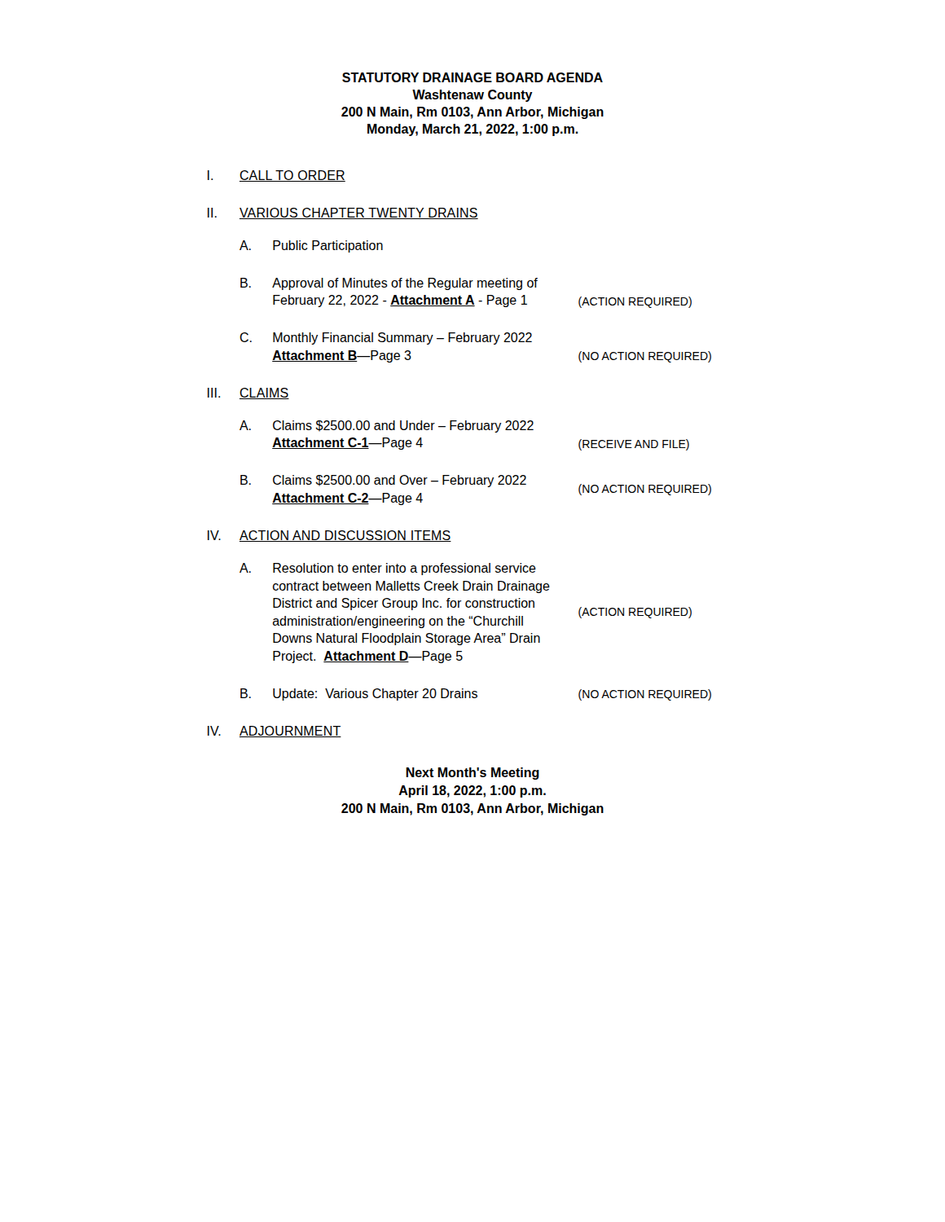STATUTORY DRAINAGE BOARD AGENDA
Washtenaw County
200 N Main, Rm 0103, Ann Arbor, Michigan
Monday, March 21, 2022, 1:00 p.m.
I.
Call to Order
II.
Various Chapter Twenty Drains
A.
Public Participation
B.
Approval of Minutes of the Regular meeting of February 22, 2022 - Attachment A - Page 1
(ACTION REQUIRED)
C.
Monthly Financial Summary – February 2022
Attachment B—Page 3
(NO ACTION REQUIRED)
III.
Claims
A.
Claims $2500.00 and Under – February 2022
Attachment C-1—Page 4
(RECEIVE AND FILE)
B.
Claims $2500.00 and Over – February 2022
Attachment C-2—Page 4
(NO ACTION REQUIRED)
IV.
Action and Discussion Items
A.
Resolution to enter into a professional service contract between Malletts Creek Drain Drainage District and Spicer Group Inc. for construction administration/engineering on the “Churchill Downs Natural Floodplain Storage Area” Drain Project. Attachment D—Page 5
(ACTION REQUIRED)
B.
Update: Various Chapter 20 Drains
(NO ACTION REQUIRED)
IV.
Adjournment
Next Month's Meeting
April 18, 2022, 1:00 p.m.
200 N Main, Rm 0103, Ann Arbor, Michigan